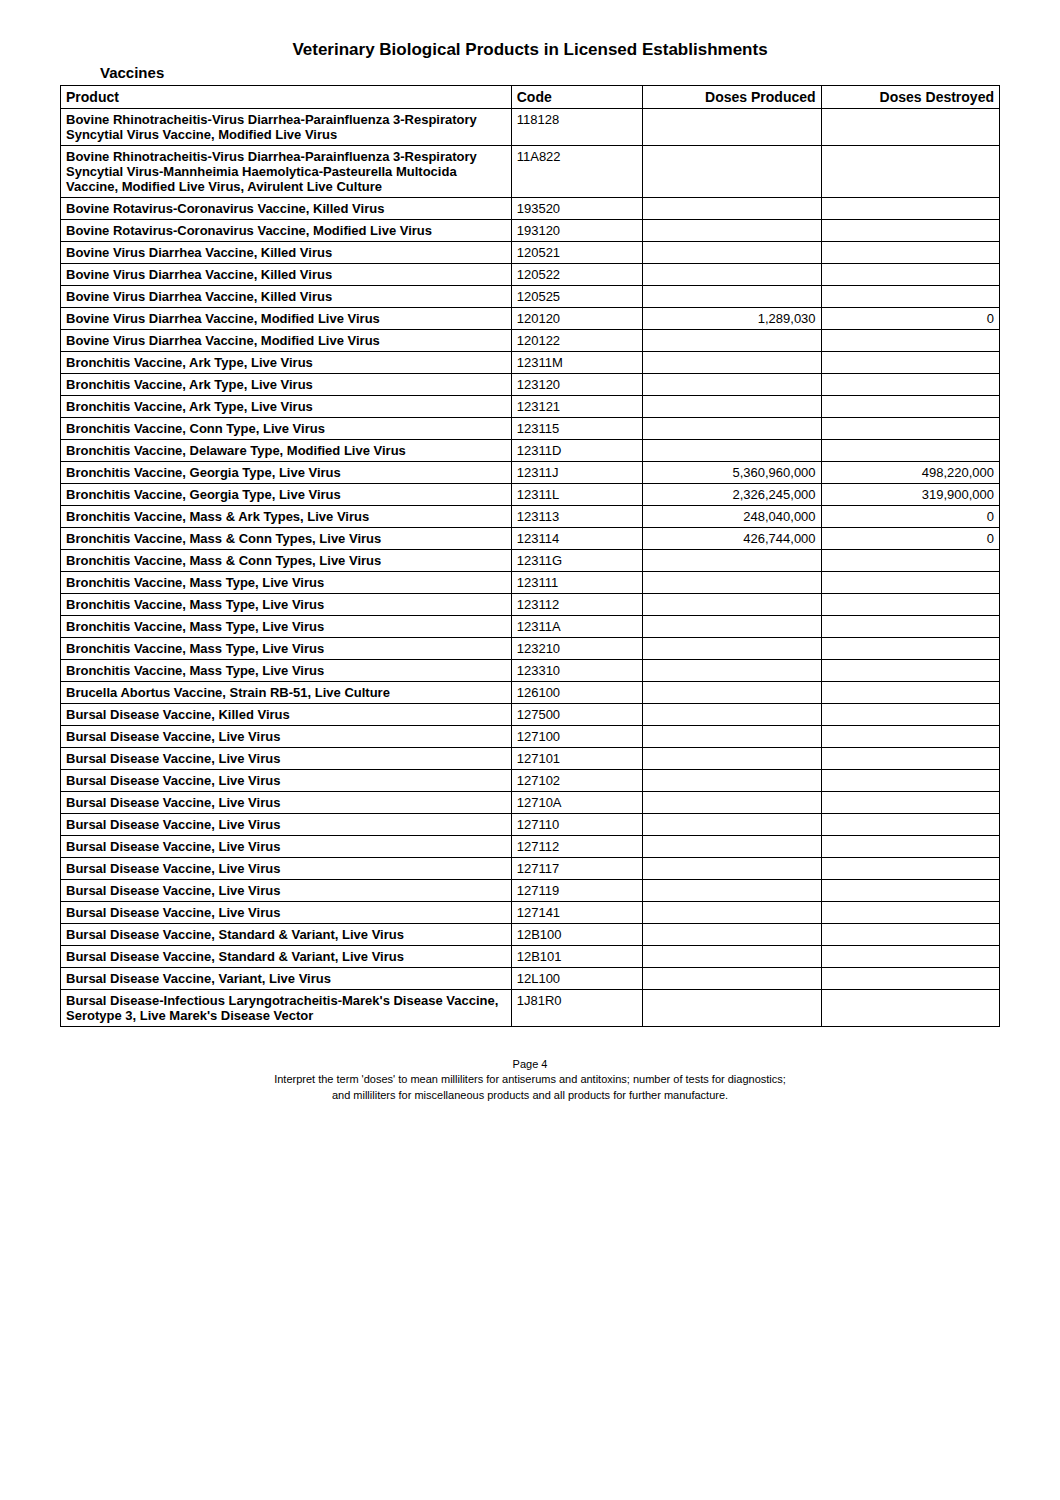Veterinary Biological Products in Licensed Establishments
Vaccines
| Product | Code | Doses Produced | Doses Destroyed |
| --- | --- | --- | --- |
| Bovine Rhinotracheitis-Virus Diarrhea-Parainfluenza 3-Respiratory Syncytial Virus Vaccine, Modified Live Virus | 118128 | | |
| Bovine Rhinotracheitis-Virus Diarrhea-Parainfluenza 3-Respiratory Syncytial Virus-Mannheimia Haemolytica-Pasteurella Multocida Vaccine, Modified Live Virus, Avirulent Live Culture | 11A822 | | |
| Bovine Rotavirus-Coronavirus Vaccine, Killed Virus | 193520 | | |
| Bovine Rotavirus-Coronavirus Vaccine, Modified Live Virus | 193120 | | |
| Bovine Virus Diarrhea Vaccine, Killed Virus | 120521 | | |
| Bovine Virus Diarrhea Vaccine, Killed Virus | 120522 | | |
| Bovine Virus Diarrhea Vaccine, Killed Virus | 120525 | | |
| Bovine Virus Diarrhea Vaccine, Modified Live Virus | 120120 | 1,289,030 | 0 |
| Bovine Virus Diarrhea Vaccine, Modified Live Virus | 120122 | | |
| Bronchitis Vaccine, Ark Type, Live Virus | 12311M | | |
| Bronchitis Vaccine, Ark Type, Live Virus | 123120 | | |
| Bronchitis Vaccine, Ark Type, Live Virus | 123121 | | |
| Bronchitis Vaccine, Conn Type, Live Virus | 123115 | | |
| Bronchitis Vaccine, Delaware Type, Modified Live Virus | 12311D | | |
| Bronchitis Vaccine, Georgia Type, Live Virus | 12311J | 5,360,960,000 | 498,220,000 |
| Bronchitis Vaccine, Georgia Type, Live Virus | 12311L | 2,326,245,000 | 319,900,000 |
| Bronchitis Vaccine, Mass & Ark Types, Live Virus | 123113 | 248,040,000 | 0 |
| Bronchitis Vaccine, Mass & Conn Types, Live Virus | 123114 | 426,744,000 | 0 |
| Bronchitis Vaccine, Mass & Conn Types, Live Virus | 12311G | | |
| Bronchitis Vaccine, Mass Type, Live Virus | 123111 | | |
| Bronchitis Vaccine, Mass Type, Live Virus | 123112 | | |
| Bronchitis Vaccine, Mass Type, Live Virus | 12311A | | |
| Bronchitis Vaccine, Mass Type, Live Virus | 123210 | | |
| Bronchitis Vaccine, Mass Type, Live Virus | 123310 | | |
| Brucella Abortus Vaccine, Strain RB-51, Live Culture | 126100 | | |
| Bursal Disease Vaccine, Killed Virus | 127500 | | |
| Bursal Disease Vaccine, Live Virus | 127100 | | |
| Bursal Disease Vaccine, Live Virus | 127101 | | |
| Bursal Disease Vaccine, Live Virus | 127102 | | |
| Bursal Disease Vaccine, Live Virus | 12710A | | |
| Bursal Disease Vaccine, Live Virus | 127110 | | |
| Bursal Disease Vaccine, Live Virus | 127112 | | |
| Bursal Disease Vaccine, Live Virus | 127117 | | |
| Bursal Disease Vaccine, Live Virus | 127119 | | |
| Bursal Disease Vaccine, Live Virus | 127141 | | |
| Bursal Disease Vaccine, Standard & Variant, Live Virus | 12B100 | | |
| Bursal Disease Vaccine, Standard & Variant, Live Virus | 12B101 | | |
| Bursal Disease Vaccine, Variant, Live Virus | 12L100 | | |
| Bursal Disease-Infectious Laryngotracheitis-Marek's Disease Vaccine, Serotype 3, Live Marek's Disease Vector | 1J81R0 | | |
Page 4
Interpret the term 'doses' to mean milliliters for antiserums and antitoxins; number of tests for diagnostics;
and milliliters for miscellaneous products and all products for further manufacture.